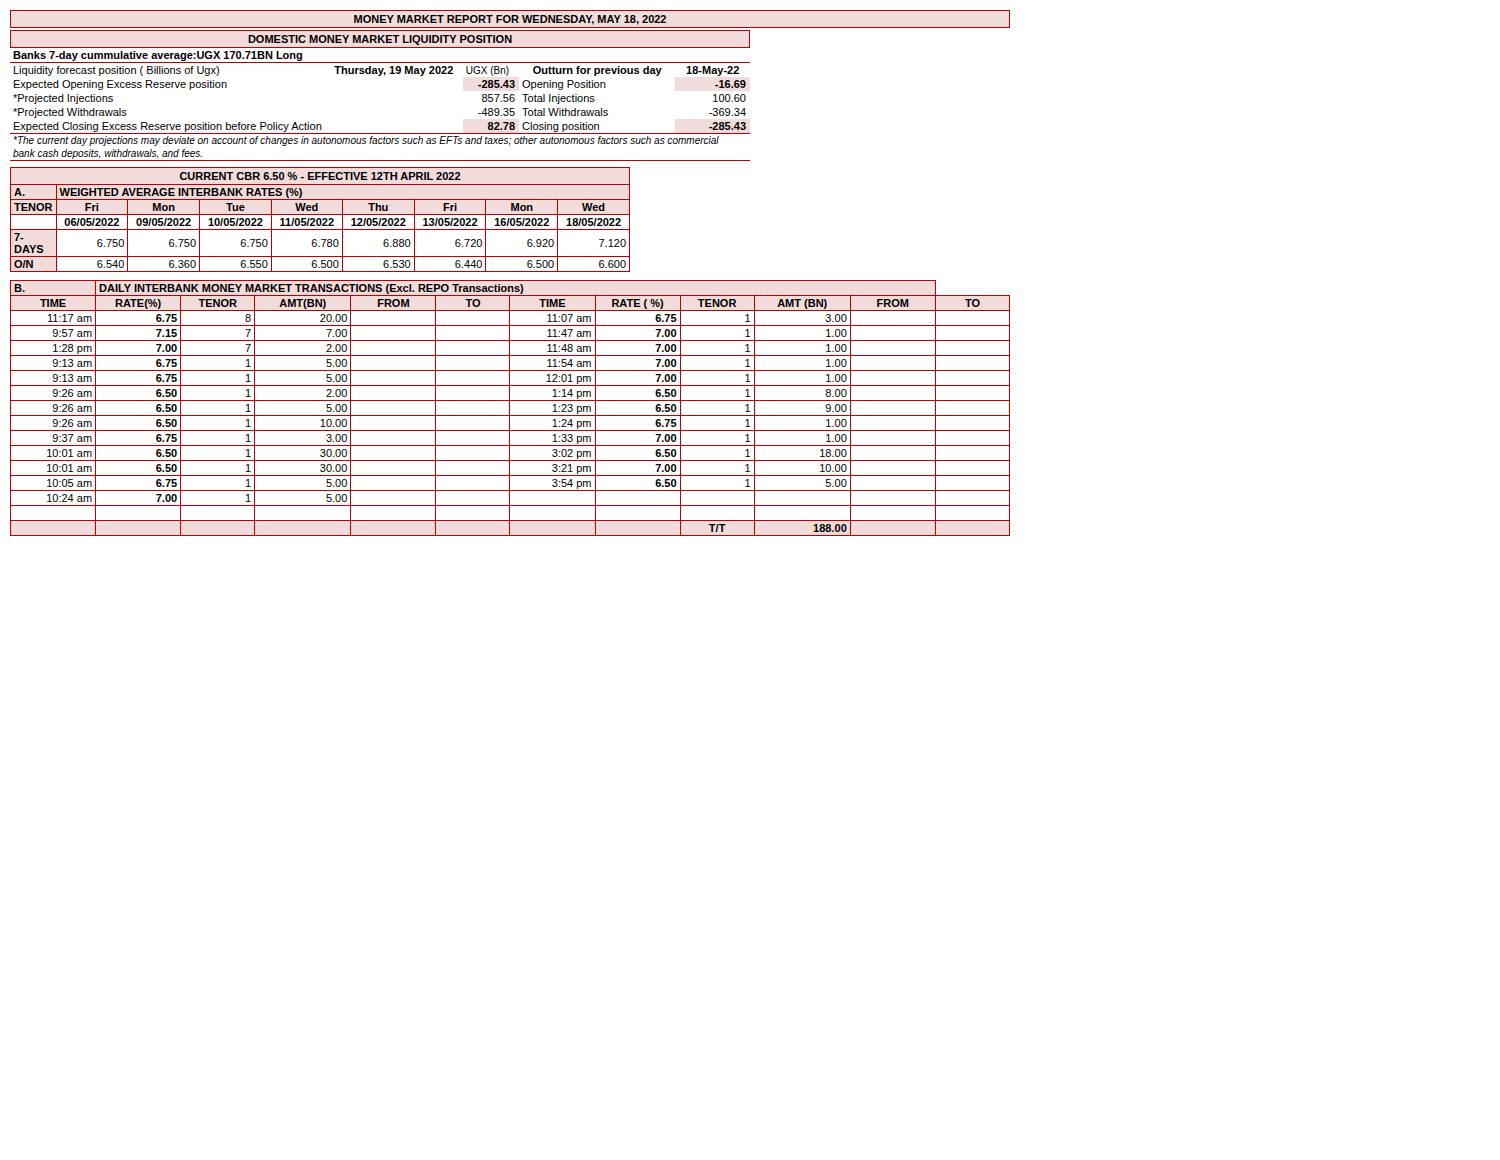| MONEY MARKET REPORT FOR WEDNESDAY, MAY 18, 2022 |
| DOMESTIC MONEY MARKET LIQUIDITY POSITION |
| Banks 7-day cummulative average:UGX 170.71BN Long |
| Liquidity forecast position ( Billions of Ugx) | Thursday, 19 May 2022 | UGX (Bn) | Outturn for previous day | 18-May-22 |
| Expected Opening Excess Reserve position | | -285.43 | Opening Position | -16.69 |
| *Projected Injections | | 857.56 | Total Injections | 100.60 |
| *Projected Withdrawals | | -489.35 | Total Withdrawals | -369.34 |
| Expected Closing Excess Reserve position before Policy Action | | 82.78 | Closing position | -285.43 |
| *The current day projections may deviate on account of changes in autonomous factors such as EFTs and taxes; other autonomous factors such as commercial |
| bank cash deposits, withdrawals, and fees. |
| CURRENT CBR 6.50 % - EFFECTIVE 12TH APRIL 2022 |
| A. | WEIGHTED AVERAGE INTERBANK RATES (%) |
| TENOR | Fri | Mon | Tue | Wed | Thu | Fri | Mon | Wed |
| | 06/05/2022 | 09/05/2022 | 10/05/2022 | 11/05/2022 | 12/05/2022 | 13/05/2022 | 16/05/2022 | 18/05/2022 |
| 7-DAYS | 6.750 | 6.750 | 6.750 | 6.780 | 6.880 | 6.720 | 6.920 | 7.120 |
| O/N | 6.540 | 6.360 | 6.550 | 6.500 | 6.530 | 6.440 | 6.500 | 6.600 |
| B. | DAILY INTERBANK MONEY MARKET TRANSACTIONS (Excl. REPO Transactions) |
| TIME | RATE(%) | TENOR | AMT(BN) | FROM | TO | TIME | RATE ( %) | TENOR | AMT (BN) | FROM | TO |
| 11:17 am | 6.75 | 8 | 20.00 | | | 11:07 am | 6.75 | 1 | 3.00 | | |
| 9:57 am | 7.15 | 7 | 7.00 | | | 11:47 am | 7.00 | 1 | 1.00 | | |
| 1:28 pm | 7.00 | 7 | 2.00 | | | 11:48 am | 7.00 | 1 | 1.00 | | |
| 9:13 am | 6.75 | 1 | 5.00 | | | 11:54 am | 7.00 | 1 | 1.00 | | |
| 9:13 am | 6.75 | 1 | 5.00 | | | 12:01 pm | 7.00 | 1 | 1.00 | | |
| 9:26 am | 6.50 | 1 | 2.00 | | | 1:14 pm | 6.50 | 1 | 8.00 | | |
| 9:26 am | 6.50 | 1 | 5.00 | | | 1:23 pm | 6.50 | 1 | 9.00 | | |
| 9:26 am | 6.50 | 1 | 10.00 | | | 1:24 pm | 6.75 | 1 | 1.00 | | |
| 9:37 am | 6.75 | 1 | 3.00 | | | 1:33 pm | 7.00 | 1 | 1.00 | | |
| 10:01 am | 6.50 | 1 | 30.00 | | | 3:02 pm | 6.50 | 1 | 18.00 | | |
| 10:01 am | 6.50 | 1 | 30.00 | | | 3:21 pm | 7.00 | 1 | 10.00 | | |
| 10:05 am | 6.75 | 1 | 5.00 | | | 3:54 pm | 6.50 | 1 | 5.00 | | |
| 10:24 am | 7.00 | 1 | 5.00 | | | | | | | | |
| | | | | | | | | T/T | 188.00 | | |